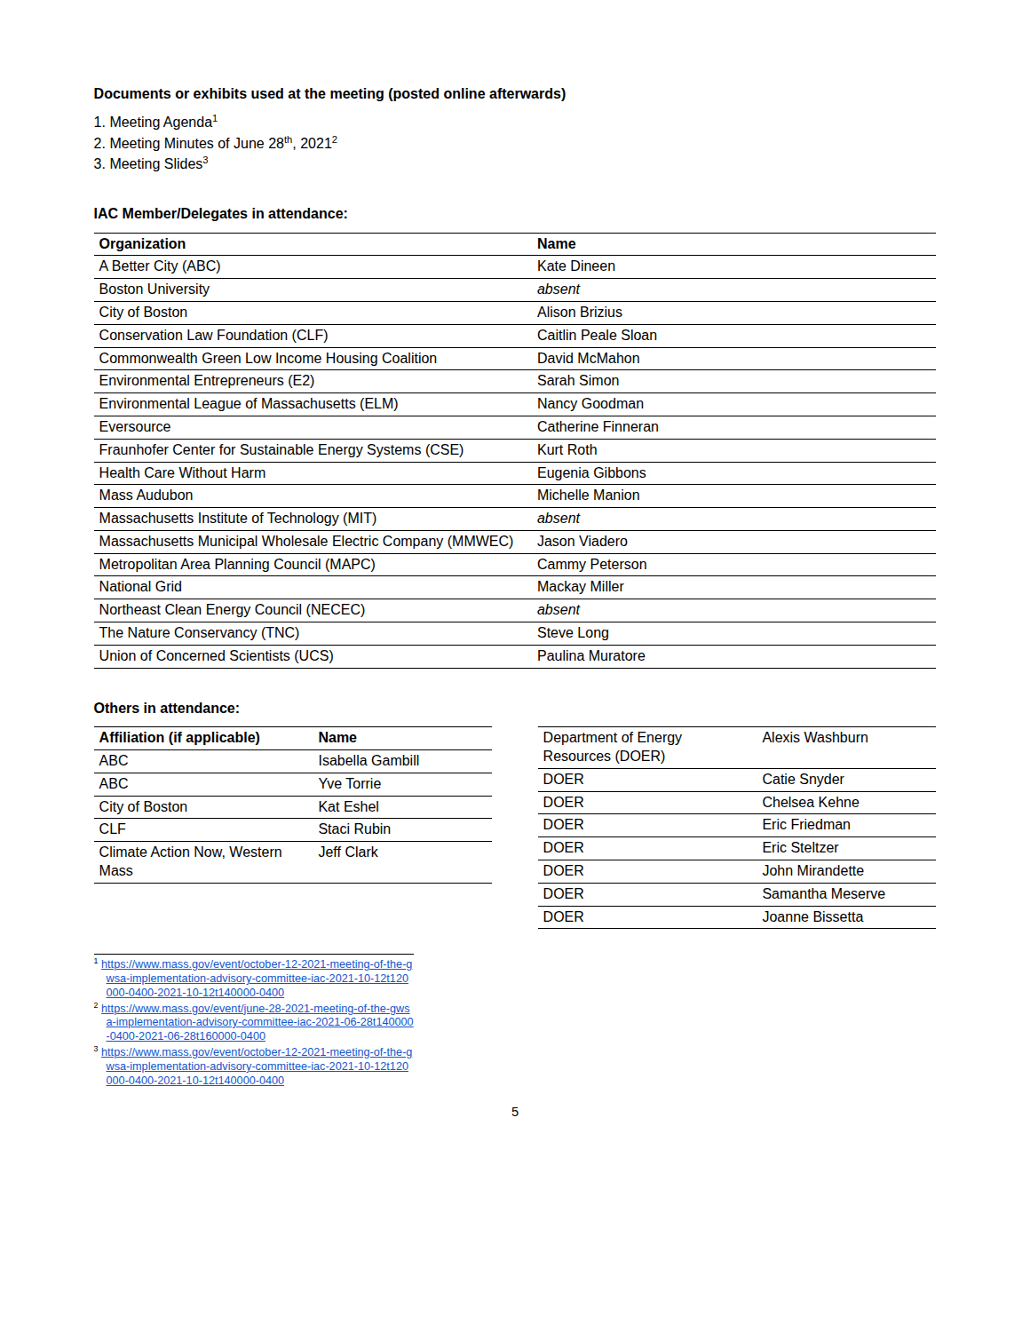Documents or exhibits used at the meeting (posted online afterwards)
1. Meeting Agenda1
2. Meeting Minutes of June 28th, 20212
3. Meeting Slides3
IAC Member/Delegates in attendance:
| Organization | Name |
| --- | --- |
| A Better City (ABC) | Kate Dineen |
| Boston University | absent |
| City of Boston | Alison Brizius |
| Conservation Law Foundation (CLF) | Caitlin Peale Sloan |
| Commonwealth Green Low Income Housing Coalition | David McMahon |
| Environmental Entrepreneurs (E2) | Sarah Simon |
| Environmental League of Massachusetts (ELM) | Nancy Goodman |
| Eversource | Catherine Finneran |
| Fraunhofer Center for Sustainable Energy Systems (CSE) | Kurt Roth |
| Health Care Without Harm | Eugenia Gibbons |
| Mass Audubon | Michelle Manion |
| Massachusetts Institute of Technology (MIT) | absent |
| Massachusetts Municipal Wholesale Electric Company (MMWEC) | Jason Viadero |
| Metropolitan Area Planning Council (MAPC) | Cammy Peterson |
| National Grid | Mackay Miller |
| Northeast Clean Energy Council (NECEC) | absent |
| The Nature Conservancy (TNC) | Steve Long |
| Union of Concerned Scientists (UCS) | Paulina Muratore |
Others in attendance:
| Affiliation (if applicable) | Name |
| --- | --- |
| ABC | Isabella Gambill |
| ABC | Yve Torrie |
| City of Boston | Kat Eshel |
| CLF | Staci Rubin |
| Climate Action Now, Western Mass | Jeff Clark |
| Department of Energy Resources (DOER) | Alexis Washburn |
| DOER | Catie Snyder |
| DOER | Chelsea Kehne |
| DOER | Eric Friedman |
| DOER | Eric Steltzer |
| DOER | John Mirandette |
| DOER | Samantha Meserve |
| DOER | Joanne Bissetta |
1 https://www.mass.gov/event/october-12-2021-meeting-of-the-gwsa-implementation-advisory-committee-iac-2021-10-12t120000-0400-2021-10-12t140000-0400
2 https://www.mass.gov/event/june-28-2021-meeting-of-the-gwsa-implementation-advisory-committee-iac-2021-06-28t140000-0400-2021-06-28t160000-0400
3 https://www.mass.gov/event/october-12-2021-meeting-of-the-gwsa-implementation-advisory-committee-iac-2021-10-12t120000-0400-2021-10-12t140000-0400
5